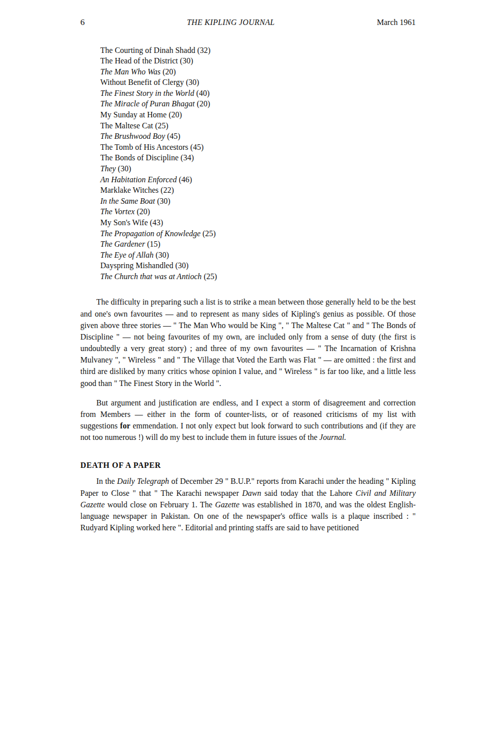6 THE KIPLING JOURNAL March 1961
The Courting of Dinah Shadd (32)
The Head of the District (30)
The Man Who Was (20)
Without Benefit of Clergy (30)
The Finest Story in the World (40)
The Miracle of Puran Bhagat (20)
My Sunday at Home (20)
The Maltese Cat (25)
The Brushwood Boy (45)
The Tomb of His Ancestors (45)
The Bonds of Discipline (34)
They (30)
An Habitation Enforced (46)
Marklake Witches (22)
In the Same Boat (30)
The Vortex (20)
My Son's Wife (43)
The Propagation of Knowledge (25)
The Gardener (15)
The Eye of Allah (30)
Dayspring Mishandled (30)
The Church that was at Antioch (25)
The difficulty in preparing such a list is to strike a mean between those generally held to be the best and one's own favourites — and to represent as many sides of Kipling's genius as possible. Of those given above three stories — " The Man Who would be King ", " The Maltese Cat " and " The Bonds of Discipline " — not being favourites of my own, are included only from a sense of duty (the first is undoubtedly a very great story) ; and three of my own favourites — " The Incarnation of Krishna Mulvaney ", " Wireless " and " The Village that Voted the Earth was Flat " — are omitted : the first and third are disliked by many critics whose opinion I value, and " Wireless " is far too like, and a little less good than " The Finest Story in the World ".
But argument and justification are endless, and I expect a storm of disagreement and correction from Members — either in the form of counter-lists, or of reasoned criticisms of my list with suggestions for emmendation. I not only expect but look forward to such contributions and (if they are not too numerous !) will do my best to include them in future issues of the Journal.
Death of a Paper
In the Daily Telegraph of December 29 " B.U.P." reports from Karachi under the heading " Kipling Paper to Close " that " The Karachi newspaper Dawn said today that the Lahore Civil and Military Gazette would close on February 1. The Gazette was established in 1870, and was the oldest English-language newspaper in Pakistan. On one of the newspaper's office walls is a plaque inscribed : " Rudyard Kipling worked here ". Editorial and printing staffs are said to have petitioned